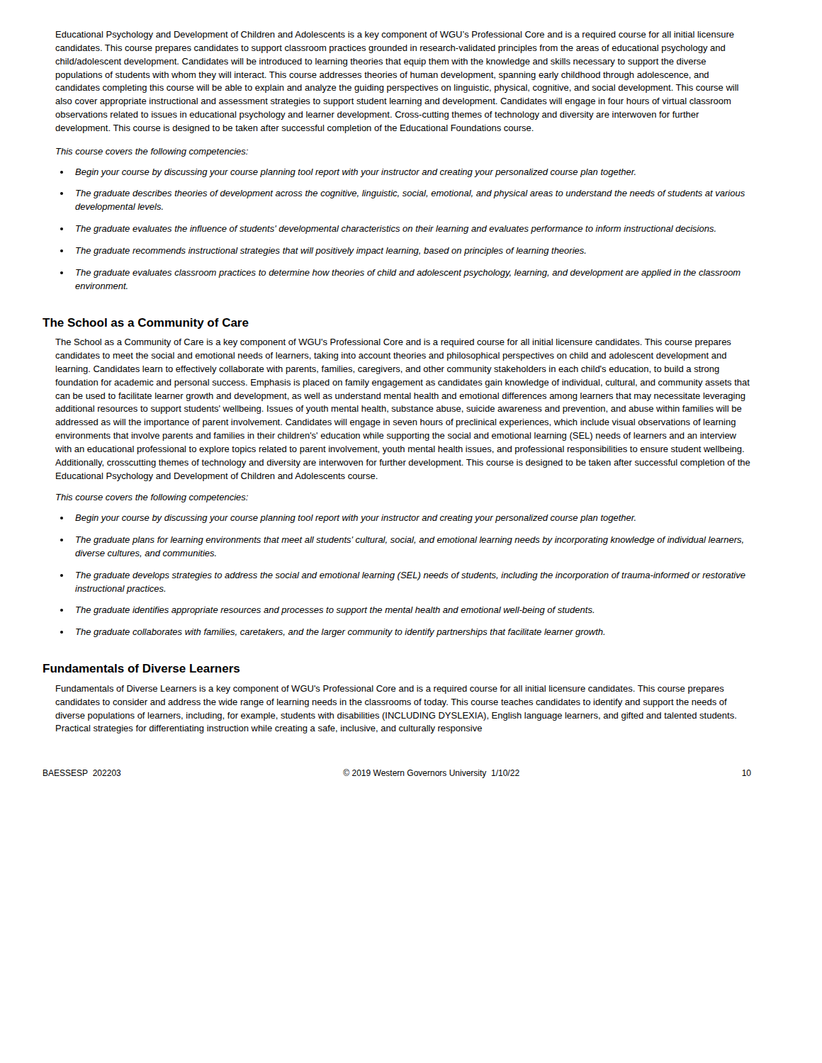Educational Psychology and Development of Children and Adolescents is a key component of WGU’s Professional Core and is a required course for all initial licensure candidates. This course prepares candidates to support classroom practices grounded in research-validated principles from the areas of educational psychology and child/adolescent development. Candidates will be introduced to learning theories that equip them with the knowledge and skills necessary to support the diverse populations of students with whom they will interact. This course addresses theories of human development, spanning early childhood through adolescence, and candidates completing this course will be able to explain and analyze the guiding perspectives on linguistic, physical, cognitive, and social development. This course will also cover appropriate instructional and assessment strategies to support student learning and development. Candidates will engage in four hours of virtual classroom observations related to issues in educational psychology and learner development. Cross-cutting themes of technology and diversity are interwoven for further development. This course is designed to be taken after successful completion of the Educational Foundations course.
This course covers the following competencies:
Begin your course by discussing your course planning tool report with your instructor and creating your personalized course plan together.
The graduate describes theories of development across the cognitive, linguistic, social, emotional, and physical areas to understand the needs of students at various developmental levels.
The graduate evaluates the influence of students' developmental characteristics on their learning and evaluates performance to inform instructional decisions.
The graduate recommends instructional strategies that will positively impact learning, based on principles of learning theories.
The graduate evaluates classroom practices to determine how theories of child and adolescent psychology, learning, and development are applied in the classroom environment.
The School as a Community of Care
The School as a Community of Care is a key component of WGU's Professional Core and is a required course for all initial licensure candidates. This course prepares candidates to meet the social and emotional needs of learners, taking into account theories and philosophical perspectives on child and adolescent development and learning. Candidates learn to effectively collaborate with parents, families, caregivers, and other community stakeholders in each child's education, to build a strong foundation for academic and personal success. Emphasis is placed on family engagement as candidates gain knowledge of individual, cultural, and community assets that can be used to facilitate learner growth and development, as well as understand mental health and emotional differences among learners that may necessitate leveraging additional resources to support students' wellbeing. Issues of youth mental health, substance abuse, suicide awareness and prevention, and abuse within families will be addressed as will the importance of parent involvement. Candidates will engage in seven hours of preclinical experiences, which include visual observations of learning environments that involve parents and families in their children's' education while supporting the social and emotional learning (SEL) needs of learners and an interview with an educational professional to explore topics related to parent involvement, youth mental health issues, and professional responsibilities to ensure student wellbeing. Additionally, crosscutting themes of technology and diversity are interwoven for further development. This course is designed to be taken after successful completion of the Educational Psychology and Development of Children and Adolescents course.
This course covers the following competencies:
Begin your course by discussing your course planning tool report with your instructor and creating your personalized course plan together.
The graduate plans for learning environments that meet all students' cultural, social, and emotional learning needs by incorporating knowledge of individual learners, diverse cultures, and communities.
The graduate develops strategies to address the social and emotional learning (SEL) needs of students, including the incorporation of trauma-informed or restorative instructional practices.
The graduate identifies appropriate resources and processes to support the mental health and emotional well-being of students.
The graduate collaborates with families, caretakers, and the larger community to identify partnerships that facilitate learner growth.
Fundamentals of Diverse Learners
Fundamentals of Diverse Learners is a key component of WGU's Professional Core and is a required course for all initial licensure candidates. This course prepares candidates to consider and address the wide range of learning needs in the classrooms of today. This course teaches candidates to identify and support the needs of diverse populations of learners, including, for example, students with disabilities (INCLUDING DYSLEXIA), English language learners, and gifted and talented students. Practical strategies for differentiating instruction while creating a safe, inclusive, and culturally responsive
BAESSESP 202203 © 2019 Western Governors University 1/10/22 10